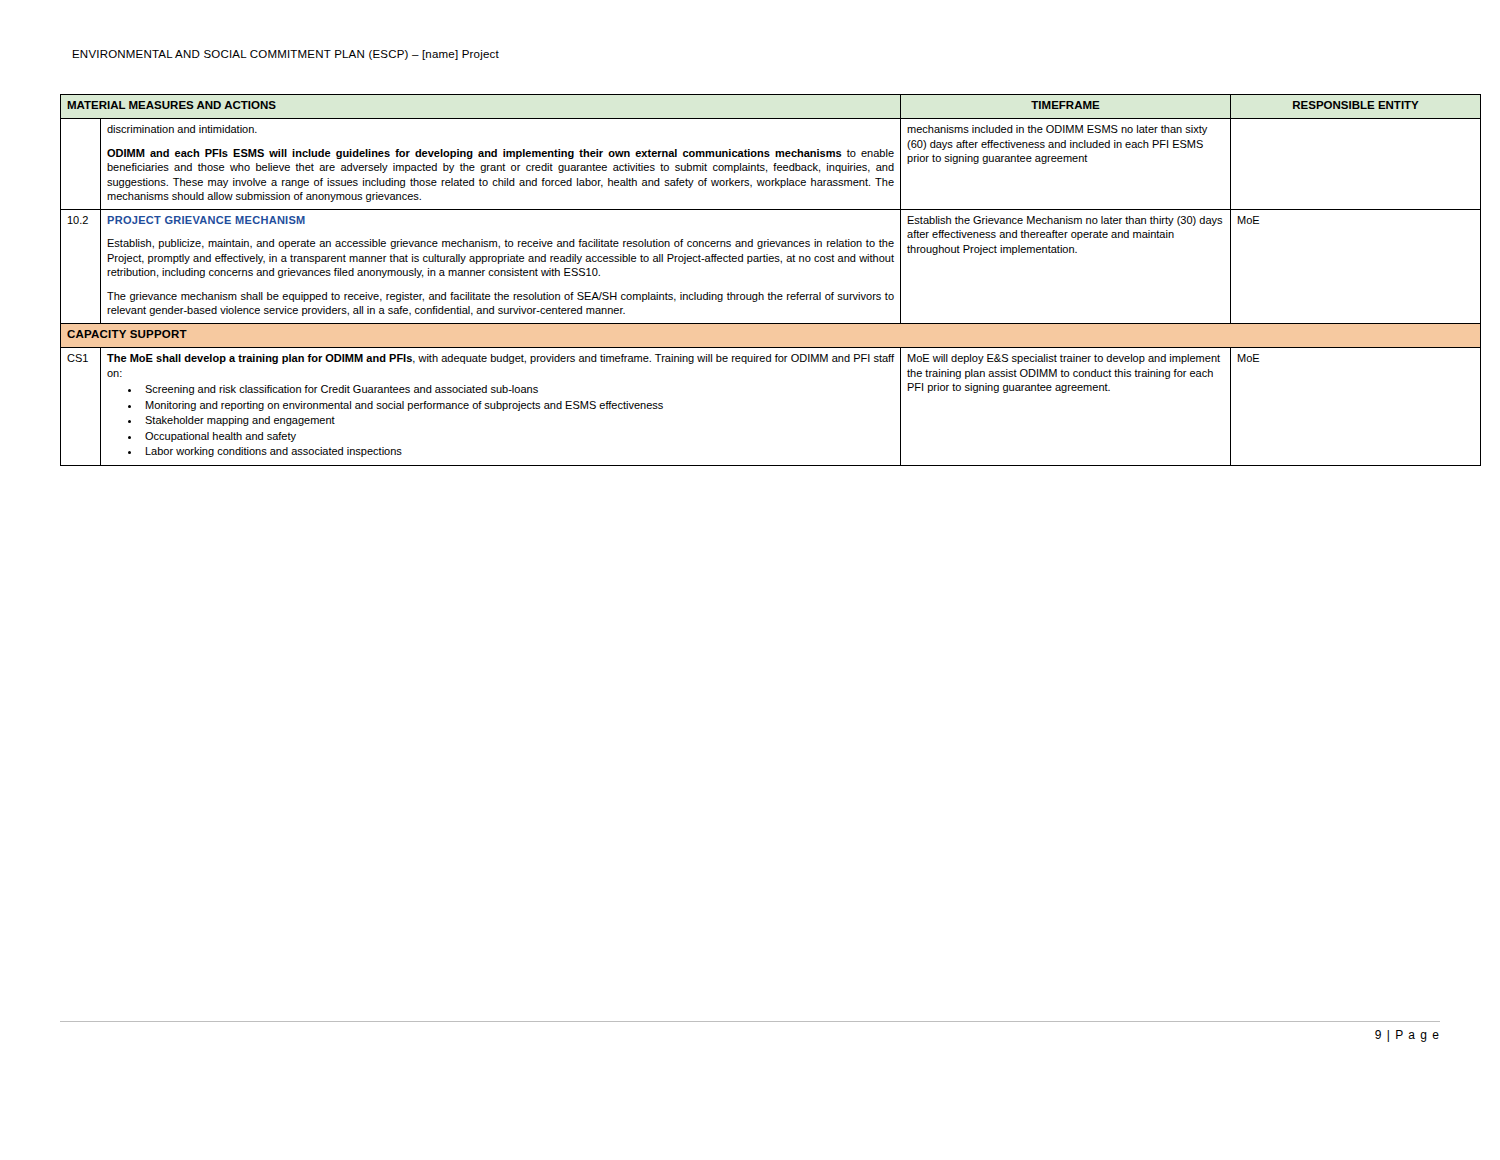ENVIRONMENTAL AND SOCIAL COMMITMENT PLAN (ESCP) – [name] Project
| MATERIAL MEASURES AND ACTIONS | TIMEFRAME | RESPONSIBLE ENTITY |
| --- | --- | --- |
| | discrimination and intimidation. ODIMM and each PFIs ESMS will include guidelines for developing and implementing their own external communications mechanisms to enable beneficiaries and those who believe thet are adversely impacted by the grant or credit guarantee activities to submit complaints, feedback, inquiries, and suggestions. These may involve a range of issues including those related to child and forced labor, health and safety of workers, workplace harassment. The mechanisms should allow submission of anonymous grievances. | mechanisms included in the ODIMM ESMS no later than sixty (60) days after effectiveness and included in each PFI ESMS prior to signing guarantee agreement | |
| 10.2 | PROJECT GRIEVANCE MECHANISM Establish, publicize, maintain, and operate an accessible grievance mechanism, to receive and facilitate resolution of concerns and grievances in relation to the Project, promptly and effectively, in a transparent manner that is culturally appropriate and readily accessible to all Project-affected parties, at no cost and without retribution, including concerns and grievances filed anonymously, in a manner consistent with ESS10. The grievance mechanism shall be equipped to receive, register, and facilitate the resolution of SEA/SH complaints, including through the referral of survivors to relevant gender-based violence service providers, all in a safe, confidential, and survivor-centered manner. | Establish the Grievance Mechanism no later than thirty (30) days after effectiveness and thereafter operate and maintain throughout Project implementation. | MoE |
| CAPACITY SUPPORT |
| CS1 | The MoE shall develop a training plan for ODIMM and PFIs , with adequate budget, providers and timeframe. Training will be required for ODIMM and PFI staff on: Screening and risk classification for Credit Guarantees and associated sub-loans Monitoring and reporting on environmental and social performance of subprojects and ESMS effectiveness Stakeholder mapping and engagement Occupational health and safety Labor working conditions and associated inspections | MoE will deploy E&S specialist trainer to develop and implement the training plan assist ODIMM to conduct this training for each PFI prior to signing guarantee agreement. | MoE |
9 | P a g e